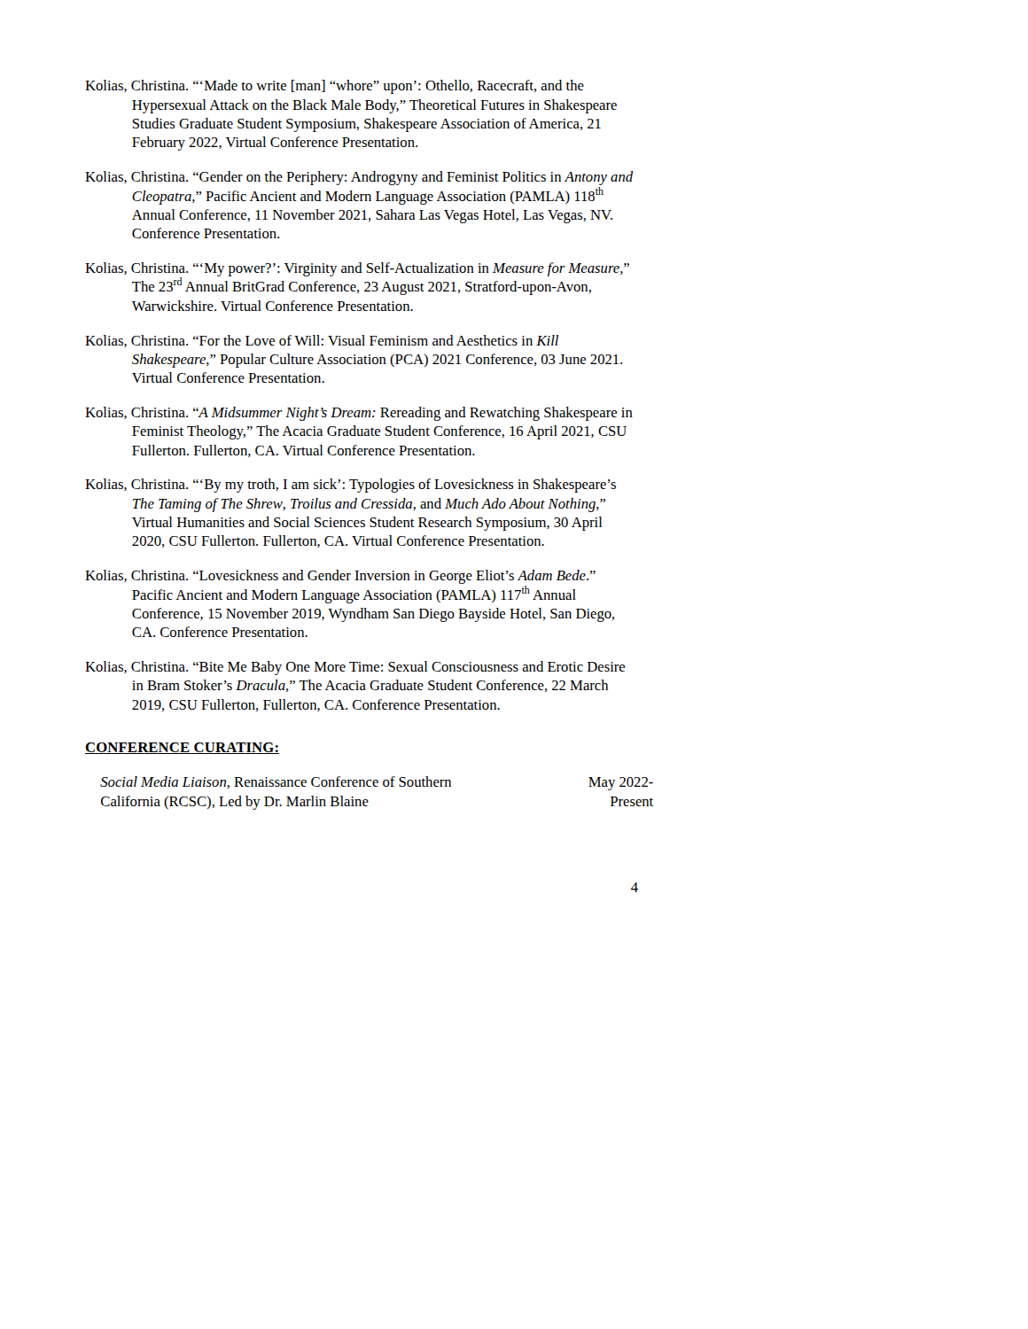Kolias, Christina. “‘Made to write [man] “whore” upon’: Othello, Racecraft, and the Hypersexual Attack on the Black Male Body,” Theoretical Futures in Shakespeare Studies Graduate Student Symposium, Shakespeare Association of America, 21 February 2022, Virtual Conference Presentation.
Kolias, Christina. “Gender on the Periphery: Androgyny and Feminist Politics in Antony and Cleopatra,” Pacific Ancient and Modern Language Association (PAMLA) 118th Annual Conference, 11 November 2021, Sahara Las Vegas Hotel, Las Vegas, NV. Conference Presentation.
Kolias, Christina. “‘My power?’: Virginity and Self-Actualization in Measure for Measure,” The 23rd Annual BritGrad Conference, 23 August 2021, Stratford-upon-Avon, Warwickshire. Virtual Conference Presentation.
Kolias, Christina. “For the Love of Will: Visual Feminism and Aesthetics in Kill Shakespeare,” Popular Culture Association (PCA) 2021 Conference, 03 June 2021. Virtual Conference Presentation.
Kolias, Christina. “A Midsummer Night’s Dream: Rereading and Rewatching Shakespeare in Feminist Theology,” The Acacia Graduate Student Conference, 16 April 2021, CSU Fullerton. Fullerton, CA. Virtual Conference Presentation.
Kolias, Christina. “‘By my troth, I am sick’: Typologies of Lovesickness in Shakespeare’s The Taming of The Shrew, Troilus and Cressida, and Much Ado About Nothing,” Virtual Humanities and Social Sciences Student Research Symposium, 30 April 2020, CSU Fullerton. Fullerton, CA. Virtual Conference Presentation.
Kolias, Christina. “Lovesickness and Gender Inversion in George Eliot’s Adam Bede.” Pacific Ancient and Modern Language Association (PAMLA) 117th Annual Conference, 15 November 2019, Wyndham San Diego Bayside Hotel, San Diego, CA. Conference Presentation.
Kolias, Christina. “Bite Me Baby One More Time: Sexual Consciousness and Erotic Desire in Bram Stoker’s Dracula,” The Acacia Graduate Student Conference, 22 March 2019, CSU Fullerton, Fullerton, CA. Conference Presentation.
CONFERENCE CURATING:
| Social Media Liaison , Renaissance Conference of Southern California (RCSC), Led by Dr. Marlin Blaine | May 2022- Present |
4